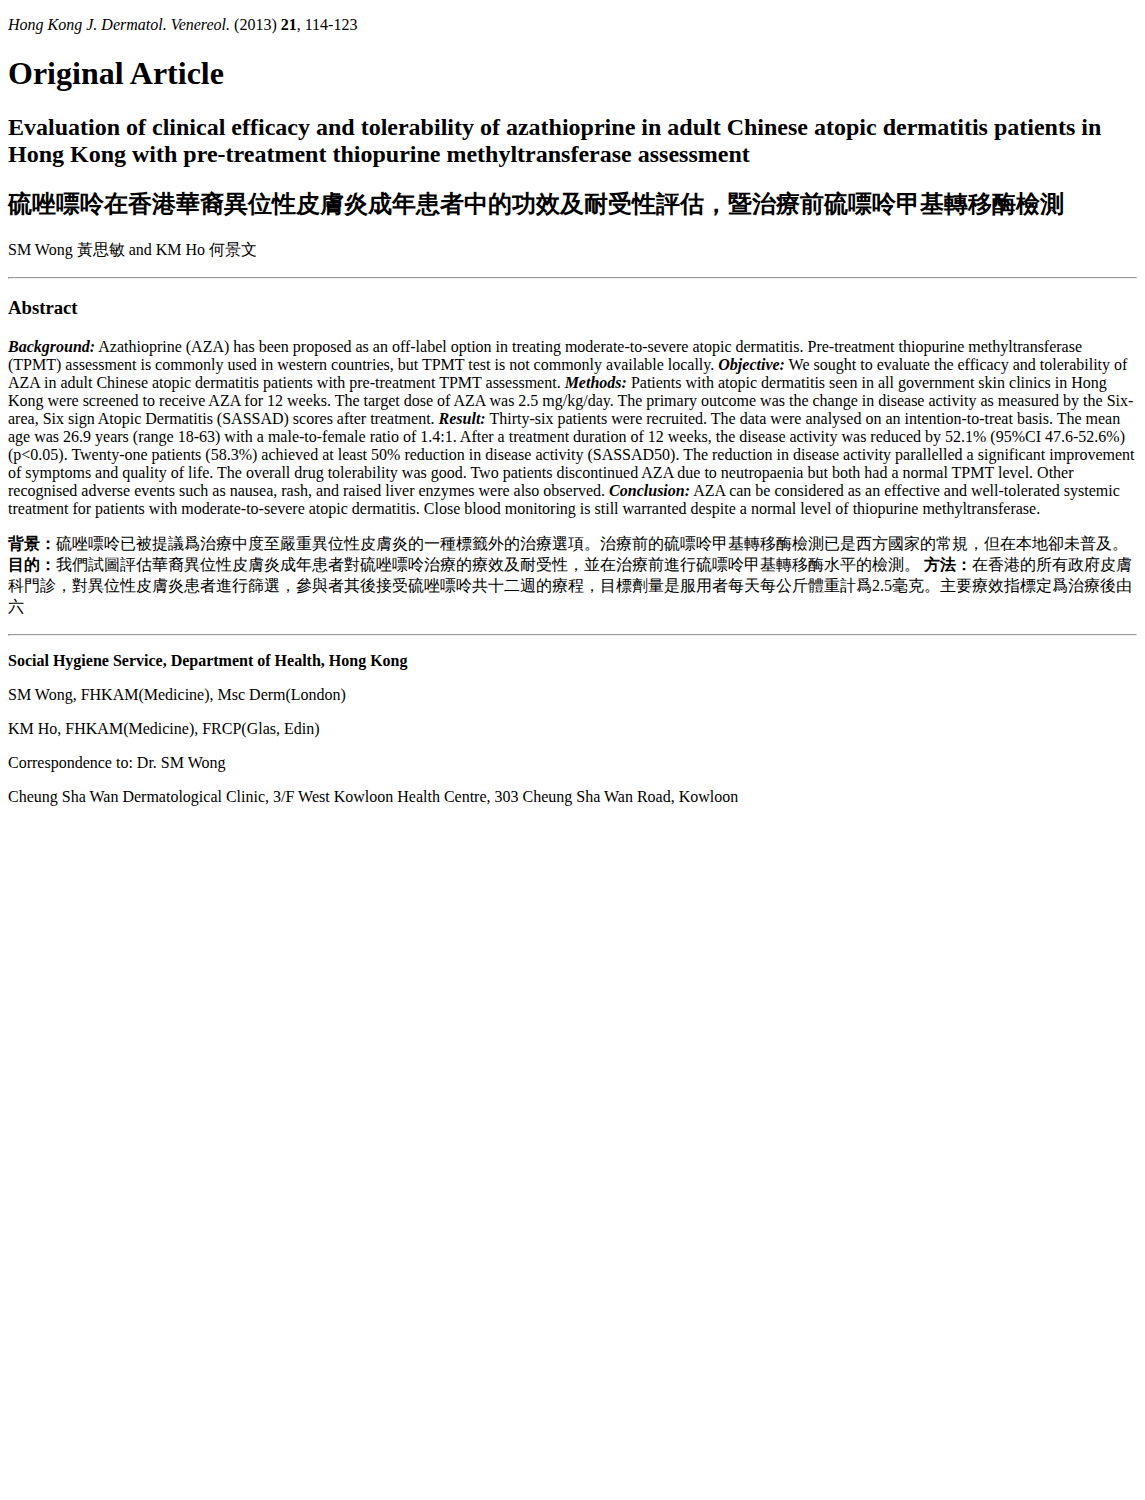Hong Kong J. Dermatol. Venereol. (2013) 21, 114-123
Original Article
Evaluation of clinical efficacy and tolerability of azathioprine in adult Chinese atopic dermatitis patients in Hong Kong with pre-treatment thiopurine methyltransferase assessment
硫唑嘌呤在香港華裔異位性皮膚炎成年患者中的功效及耐受性評估，暨治療前硫嘌呤甲基轉移酶檢測
SM Wong 黃思敏 and KM Ho 何景文
Abstract
Background: Azathioprine (AZA) has been proposed as an off-label option in treating moderate-to-severe atopic dermatitis. Pre-treatment thiopurine methyltransferase (TPMT) assessment is commonly used in western countries, but TPMT test is not commonly available locally. Objective: We sought to evaluate the efficacy and tolerability of AZA in adult Chinese atopic dermatitis patients with pre-treatment TPMT assessment. Methods: Patients with atopic dermatitis seen in all government skin clinics in Hong Kong were screened to receive AZA for 12 weeks. The target dose of AZA was 2.5 mg/kg/day. The primary outcome was the change in disease activity as measured by the Six-area, Six sign Atopic Dermatitis (SASSAD) scores after treatment. Result: Thirty-six patients were recruited. The data were analysed on an intention-to-treat basis. The mean age was 26.9 years (range 18-63) with a male-to-female ratio of 1.4:1. After a treatment duration of 12 weeks, the disease activity was reduced by 52.1% (95%CI 47.6-52.6%) (p<0.05). Twenty-one patients (58.3%) achieved at least 50% reduction in disease activity (SASSAD50). The reduction in disease activity parallelled a significant improvement of symptoms and quality of life. The overall drug tolerability was good. Two patients discontinued AZA due to neutropaenia but both had a normal TPMT level. Other recognised adverse events such as nausea, rash, and raised liver enzymes were also observed. Conclusion: AZA can be considered as an effective and well-tolerated systemic treatment for patients with moderate-to-severe atopic dermatitis. Close blood monitoring is still warranted despite a normal level of thiopurine methyltransferase.
背景：硫唑嘌呤已被提議爲治療中度至嚴重異位性皮膚炎的一種標籤外的治療選項。治療前的硫嘌呤甲基轉移酶檢測已是西方國家的常規，但在本地卻未普及。 目的：我們試圖評估華裔異位性皮膚炎成年患者對硫唑嘌呤治療的療效及耐受性，並在治療前進行硫嘌呤甲基轉移酶水平的檢測。 方法：在香港的所有政府皮膚科門診，對異位性皮膚炎患者進行篩選，參與者其後接受硫唑嘌呤共十二週的療程，目標劑量是服用者每天每公斤體重計爲2.5毫克。主要療效指標定爲治療後由六
Social Hygiene Service, Department of Health, Hong Kong
SM Wong, FHKAM(Medicine), Msc Derm(London)
KM Ho, FHKAM(Medicine), FRCP(Glas, Edin)
Correspondence to: Dr. SM Wong
Cheung Sha Wan Dermatological Clinic, 3/F West Kowloon Health Centre, 303 Cheung Sha Wan Road, Kowloon